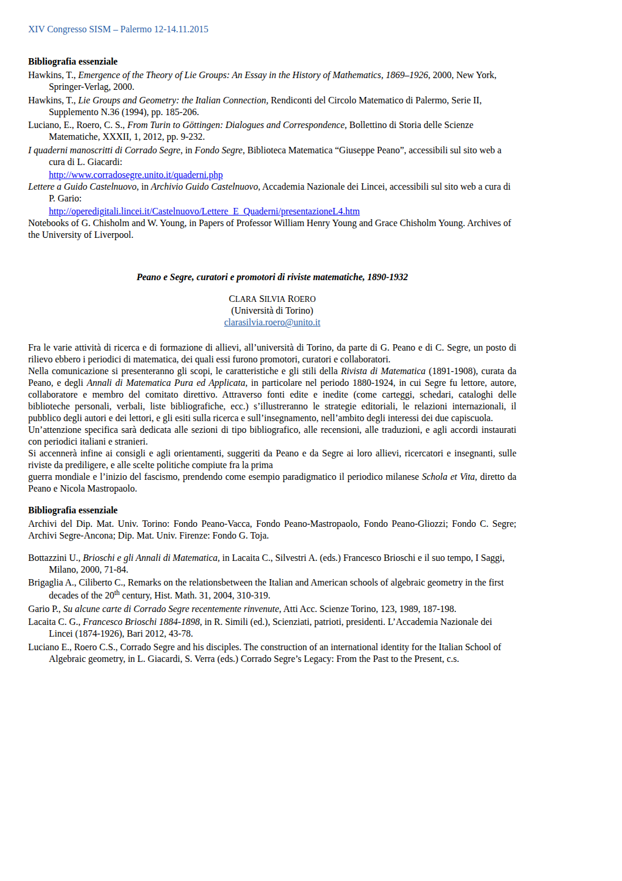XIV Congresso SISM – Palermo 12-14.11.2015
Bibliografia essenziale
Hawkins, T., Emergence of the Theory of Lie Groups: An Essay in the History of Mathematics, 1869–1926, 2000, New York, Springer-Verlag, 2000.
Hawkins, T., Lie Groups and Geometry: the Italian Connection, Rendiconti del Circolo Matematico di Palermo, Serie II, Supplemento N.36 (1994), pp. 185-206.
Luciano, E., Roero, C. S., From Turin to Göttingen: Dialogues and Correspondence, Bollettino di Storia delle Scienze Matematiche, XXXII, 1, 2012, pp. 9-232.
I quaderni manoscritti di Corrado Segre, in Fondo Segre, Biblioteca Matematica “Giuseppe Peano”, accessibili sul sito web a cura di L. Giacardi:
http://www.corradosegre.unito.it/quaderni.php
Lettere a Guido Castelnuovo, in Archivio Guido Castelnuovo, Accademia Nazionale dei Lincei, accessibili sul sito web a cura di P. Gario:
http://operedigitali.lincei.it/Castelnuovo/Lettere_E_Quaderni/presentazioneL4.htm
Notebooks of G. Chisholm and W. Young, in Papers of Professor William Henry Young and Grace Chisholm Young. Archives of the University of Liverpool.
Peano e Segre, curatori e promotori di riviste matematiche, 1890-1932
CLARA SILVIA ROERO
(Università di Torino)
clarasilvia.roero@unito.it
Fra le varie attività di ricerca e di formazione di allievi, all’università di Torino, da parte di G. Peano e di C. Segre, un posto di rilievo ebbero i periodici di matematica, dei quali essi furono promotori, curatori e collaboratori.
Nella comunicazione si presenteranno gli scopi, le caratteristiche e gli stili della Rivista di Matematica (1891-1908), curata da Peano, e degli Annali di Matematica Pura ed Applicata, in particolare nel periodo 1880-1924, in cui Segre fu lettore, autore, collaboratore e membro del comitato direttivo. Attraverso fonti edite e inedite (come carteggi, schedari, cataloghi delle biblioteche personali, verbali, liste bibliografiche, ecc.) s’illustreranno le strategie editoriali, le relazioni internazionali, il pubblico degli autori e dei lettori, e gli esiti sulla ricerca e sull’insegnamento, nell’ambito degli interessi dei due capiscuola.
Un’attenzione specifica sarà dedicata alle sezioni di tipo bibliografico, alle recensioni, alle traduzioni, e agli accordi instaurati con periodici italiani e stranieri.
Si accennerà infine ai consigli e agli orientamenti, suggeriti da Peano e da Segre ai loro allievi, ricercatori e insegnanti, sulle riviste da prediligere, e alle scelte politiche compiute fra la prima
guerra mondiale e l’inizio del fascismo, prendendo come esempio paradigmatico il periodico milanese Schola et Vita, diretto da Peano e Nicola Mastropaolo.
Bibliografia essenziale
Archivi del Dip. Mat. Univ. Torino: Fondo Peano-Vacca, Fondo Peano-Mastropaolo, Fondo Peano-Gliozzi; Fondo C. Segre; Archivi Segre-Ancona; Dip. Mat. Univ. Firenze: Fondo G. Toja.
Bottazzini U., Brioschi e gli Annali di Matematica, in Lacaita C., Silvestri A. (eds.) Francesco Brioschi e il suo tempo, I Saggi, Milano, 2000, 71-84.
Brigaglia A., Ciliberto C., Remarks on the relationsbetween the Italian and American schools of algebraic geometry in the first decades of the 20th century, Hist. Math. 31, 2004, 310-319.
Gario P., Su alcune carte di Corrado Segre recentemente rinvenute, Atti Acc. Scienze Torino, 123, 1989, 187-198.
Lacaita C. G., Francesco Brioschi 1884-1898, in R. Simili (ed.), Scienziati, patrioti, presidenti. L’Accademia Nazionale dei Lincei (1874-1926), Bari 2012, 43-78.
Luciano E., Roero C.S., Corrado Segre and his disciples. The construction of an international identity for the Italian School of Algebraic geometry, in L. Giacardi, S. Verra (eds.) Corrado Segre’s Legacy: From the Past to the Present, c.s.